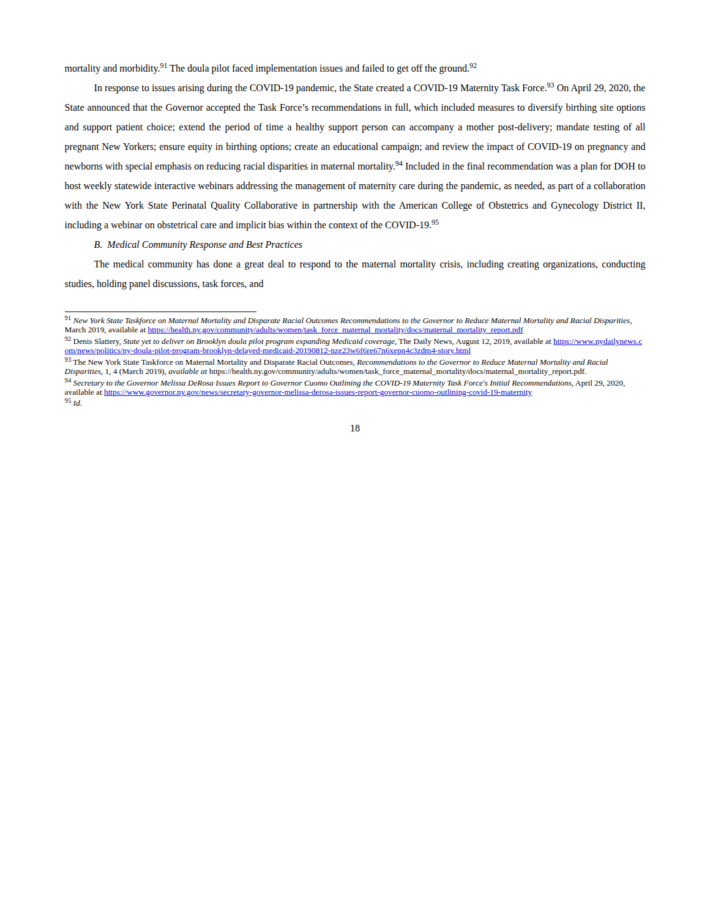mortality and morbidity.91 The doula pilot faced implementation issues and failed to get off the ground.92
In response to issues arising during the COVID-19 pandemic, the State created a COVID-19 Maternity Task Force.93 On April 29, 2020, the State announced that the Governor accepted the Task Force’s recommendations in full, which included measures to diversify birthing site options and support patient choice; extend the period of time a healthy support person can accompany a mother post-delivery; mandate testing of all pregnant New Yorkers; ensure equity in birthing options; create an educational campaign; and review the impact of COVID-19 on pregnancy and newborns with special emphasis on reducing racial disparities in maternal mortality.94 Included in the final recommendation was a plan for DOH to host weekly statewide interactive webinars addressing the management of maternity care during the pandemic, as needed, as part of a collaboration with the New York State Perinatal Quality Collaborative in partnership with the American College of Obstetrics and Gynecology District II, including a webinar on obstetrical care and implicit bias within the context of the COVID-19.95
B. Medical Community Response and Best Practices
The medical community has done a great deal to respond to the maternal mortality crisis, including creating organizations, conducting studies, holding panel discussions, task forces, and
91 New York State Taskforce on Maternal Mortality and Disparate Racial Outcomes Recommendations to the Governor to Reduce Maternal Mortality and Racial Disparities, March 2019, available at https://health.ny.gov/community/adults/women/task_force_maternal_mortality/docs/maternal_mortality_report.pdf
92 Denis Slattery, State yet to deliver on Brooklyn doula pilot program expanding Medicaid coverage, The Daily News, August 12, 2019, available at https://www.nydailynews.com/news/politics/ny-doula-pilot-program-brooklyn-delayed-medicaid-20190812-nze23w6f6re67n6xepn4c3zdm4-story.html
93 The New York State Taskforce on Maternal Mortality and Disparate Racial Outcomes, Recommendations to the Governor to Reduce Maternal Mortality and Racial Disparities, 1, 4 (March 2019), available at https://health.ny.gov/community/adults/women/task_force_maternal_mortality/docs/maternal_mortality_report.pdf.
94 Secretary to the Governor Melissa DeRosa Issues Report to Governor Cuomo Outlining the COVID-19 Maternity Task Force's Initial Recommendations, April 29, 2020, available at https://www.governor.ny.gov/news/secretary-governor-melissa-derosa-issues-report-governor-cuomo-outlining-covid-19-maternity
95 Id.
18